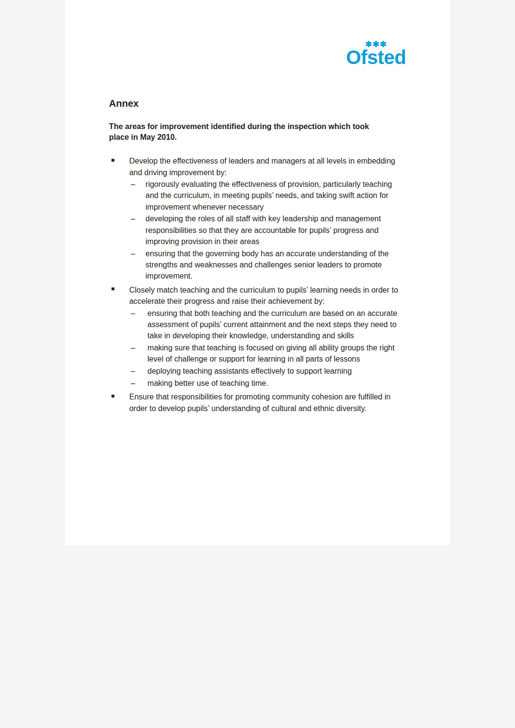✱✱✱ Ofsted
Annex
The areas for improvement identified during the inspection which took place in May 2010.
Develop the effectiveness of leaders and managers at all levels in embedding and driving improvement by:
rigorously evaluating the effectiveness of provision, particularly teaching and the curriculum, in meeting pupils’ needs, and taking swift action for improvement whenever necessary
developing the roles of all staff with key leadership and management responsibilities so that they are accountable for pupils’ progress and improving provision in their areas
ensuring that the governing body has an accurate understanding of the strengths and weaknesses and challenges senior leaders to promote improvement.
Closely match teaching and the curriculum to pupils’ learning needs in order to accelerate their progress and raise their achievement by:
ensuring that both teaching and the curriculum are based on an accurate assessment of pupils’ current attainment and the next steps they need to take in developing their knowledge, understanding and skills
making sure that teaching is focused on giving all ability groups the right level of challenge or support for learning in all parts of lessons
deploying teaching assistants effectively to support learning
making better use of teaching time.
Ensure that responsibilities for promoting community cohesion are fulfilled in order to develop pupils’ understanding of cultural and ethnic diversity.